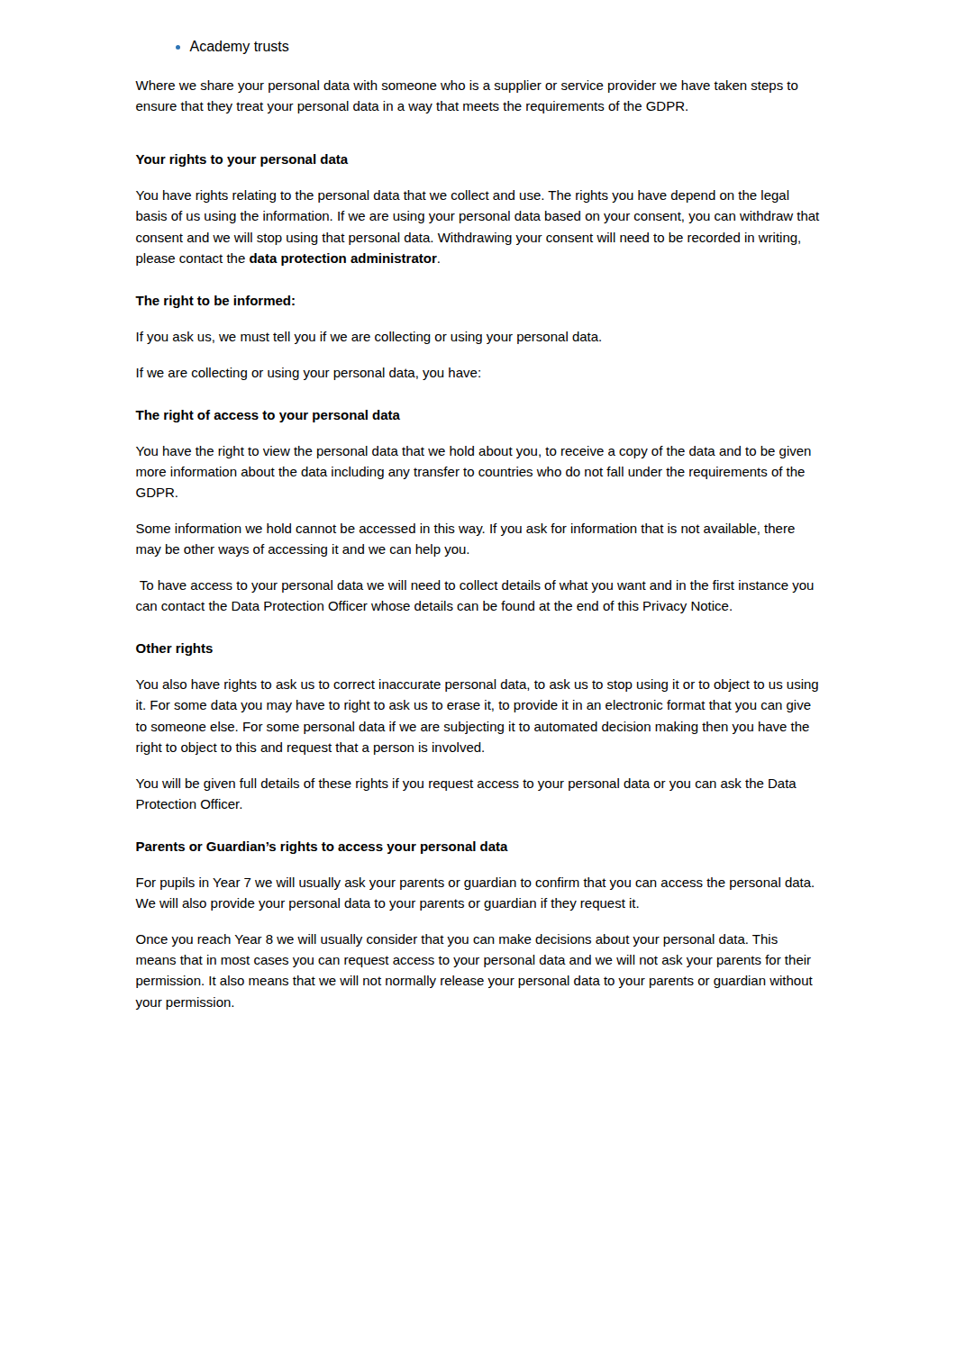Academy trusts
Where we share your personal data with someone who is a supplier or service provider we have taken steps to ensure that they treat your personal data in a way that meets the requirements of the GDPR.
Your rights to your personal data
You have rights relating to the personal data that we collect and use. The rights you have depend on the legal basis of us using the information. If we are using your personal data based on your consent, you can withdraw that consent and we will stop using that personal data. Withdrawing your consent will need to be recorded in writing, please contact the data protection administrator.
The right to be informed:
If you ask us, we must tell you if we are collecting or using your personal data.
If we are collecting or using your personal data, you have:
The right of access to your personal data
You have the right to view the personal data that we hold about you, to receive a copy of the data and to be given more information about the data including any transfer to countries who do not fall under the requirements of the GDPR.
Some information we hold cannot be accessed in this way. If you ask for information that is not available, there may be other ways of accessing it and we can help you.
To have access to your personal data we will need to collect details of what you want and in the first instance you can contact the Data Protection Officer whose details can be found at the end of this Privacy Notice.
Other rights
You also have rights to ask us to correct inaccurate personal data, to ask us to stop using it or to object to us using it. For some data you may have to right to ask us to erase it, to provide it in an electronic format that you can give to someone else. For some personal data if we are subjecting it to automated decision making then you have the right to object to this and request that a person is involved.
You will be given full details of these rights if you request access to your personal data or you can ask the Data Protection Officer.
Parents or Guardian’s rights to access your personal data
For pupils in Year 7 we will usually ask your parents or guardian to confirm that you can access the personal data. We will also provide your personal data to your parents or guardian if they request it.
Once you reach Year 8 we will usually consider that you can make decisions about your personal data. This means that in most cases you can request access to your personal data and we will not ask your parents for their permission. It also means that we will not normally release your personal data to your parents or guardian without your permission.